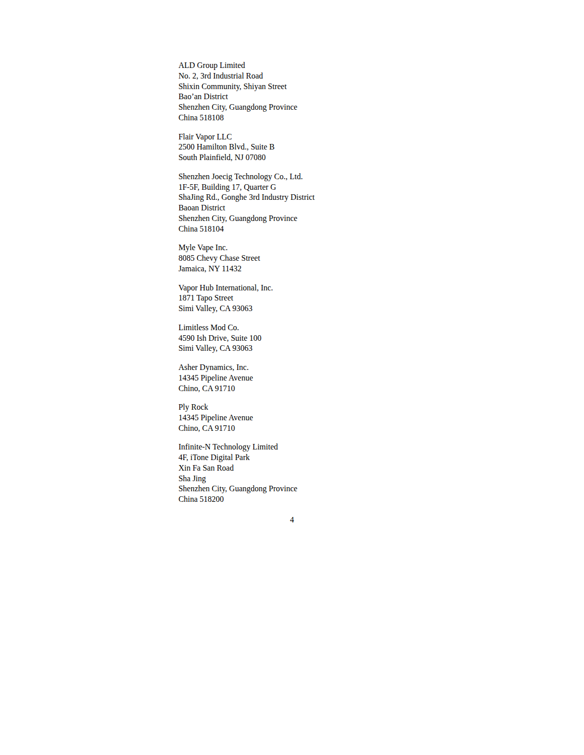ALD Group Limited
No. 2, 3rd Industrial Road
Shixin Community, Shiyan Street
Bao’an District
Shenzhen City, Guangdong Province
China 518108
Flair Vapor LLC
2500 Hamilton Blvd., Suite B
South Plainfield, NJ 07080
Shenzhen Joecig Technology Co., Ltd.
1F-5F, Building 17, Quarter G
ShaJing Rd., Gonghe 3rd Industry District
Baoan District
Shenzhen City, Guangdong Province
China 518104
Myle Vape Inc.
8085 Chevy Chase Street
Jamaica, NY 11432
Vapor Hub International, Inc.
1871 Tapo Street
Simi Valley, CA 93063
Limitless Mod Co.
4590 Ish Drive, Suite 100
Simi Valley, CA 93063
Asher Dynamics, Inc.
14345 Pipeline Avenue
Chino, CA 91710
Ply Rock
14345 Pipeline Avenue
Chino, CA 91710
Infinite-N Technology Limited
4F, iTone Digital Park
Xin Fa San Road
Sha Jing
Shenzhen City, Guangdong Province
China 518200
4